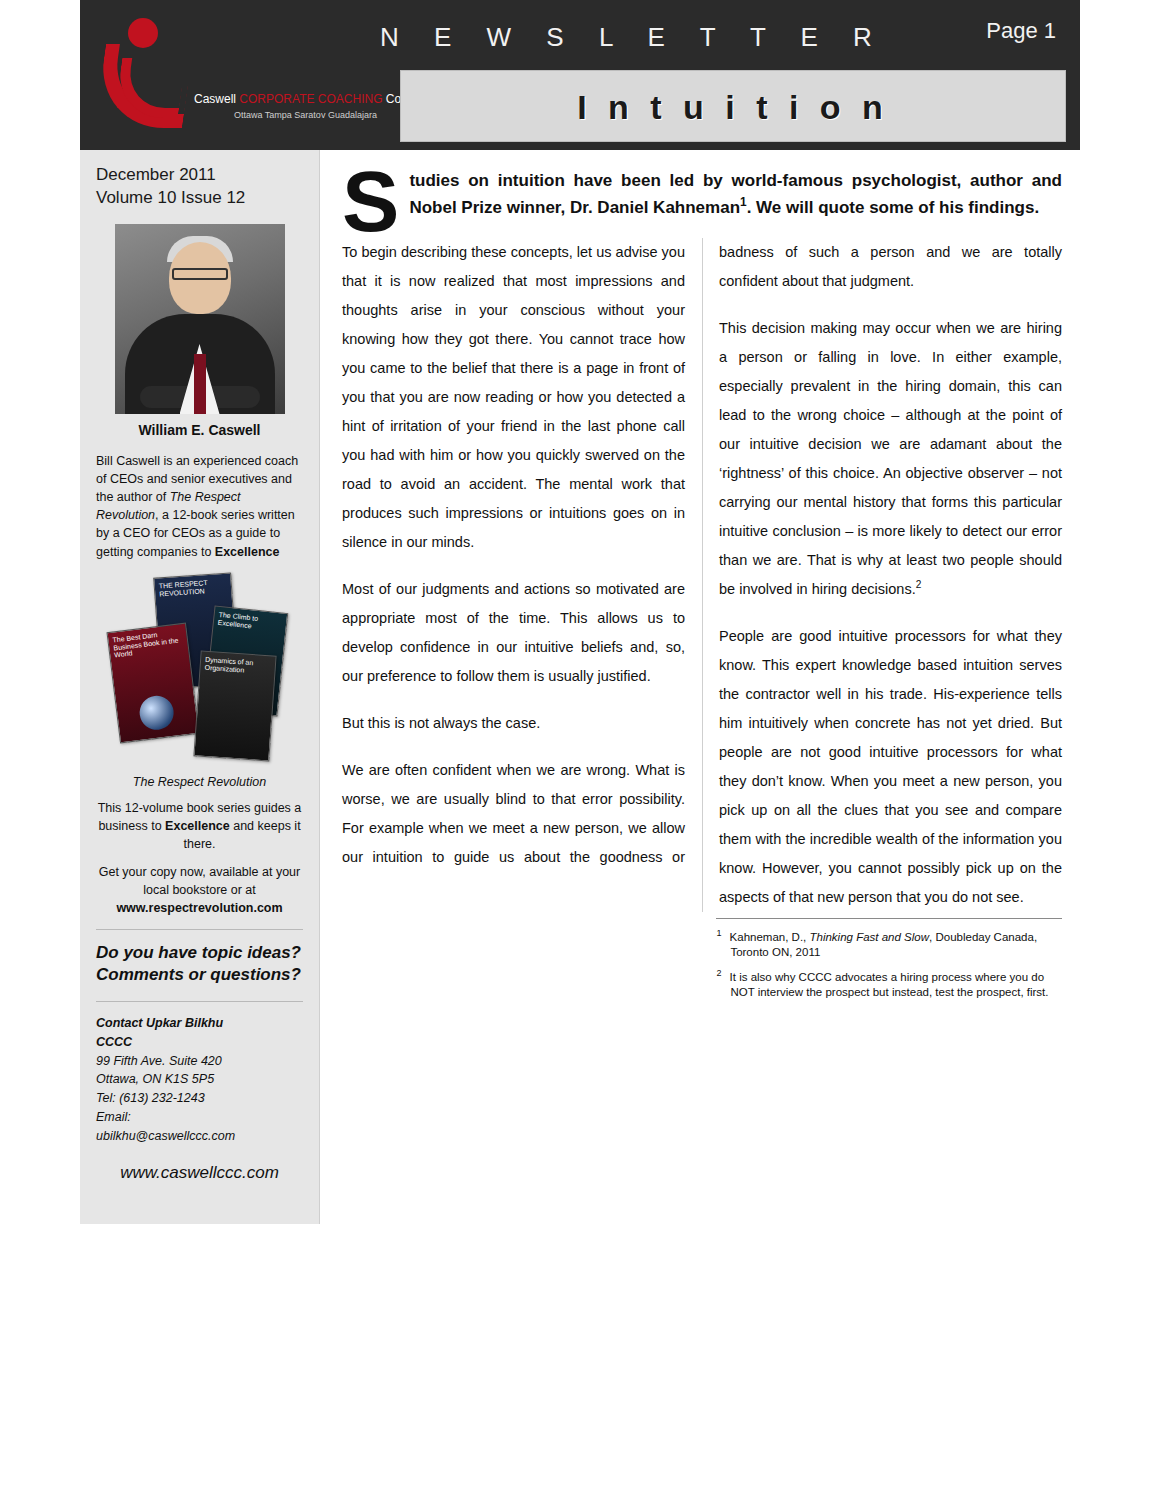Caswell CORPORATE COACHING Company
Ottawa Tampa Saratov Guadalajara
N E W S L E T T E R
Page 1
I n t u i t i o n
December 2011
Volume 10 Issue 12
William E. Caswell
Bill Caswell is an experienced coach of CEOs and senior executives and the author of The Respect Revolution, a 12-book series written by a CEO for CEOs as a guide to getting companies to Excellence
THE RESPECT REVOLUTION
The Climb to Excellence
The Best Darn Business Book in the World
Dynamics of an Organization
The Respect Revolution
This 12-volume book series guides a business to Excellence and keeps it there.
Get your copy now, available at your local bookstore or at www.respectrevolution.com
Do you have topic ideas? Comments or questions?
Contact Upkar Bilkhu
CCCC
99 Fifth Ave. Suite 420
Ottawa, ON K1S 5P5
Tel: (613) 232-1243
Email:
ubilkhu@caswellccc.com
www.caswellccc.com
Studies on intuition have been led by world-famous psychologist, author and Nobel Prize winner, Dr. Daniel Kahneman1. We will quote some of his findings.
To begin describing these concepts, let us advise you that it is now realized that most impressions and thoughts arise in your conscious without your knowing how they got there. You cannot trace how you came to the belief that there is a page in front of you that you are now reading or how you detected a hint of irritation of your friend in the last phone call you had with him or how you quickly swerved on the road to avoid an accident. The mental work that produces such impressions or intuitions goes on in silence in our minds.
Most of our judgments and actions so motivated are appropriate most of the time. This allows us to develop confidence in our intuitive beliefs and, so, our preference to follow them is usually justified.
But this is not always the case.
We are often confident when we are wrong. What is worse, we are usually blind to that error possibility. For example when we meet a new person, we allow our intuition to guide us about the goodness or badness of such a person and we are totally confident about that judgment.
This decision making may occur when we are hiring a person or falling in love. In either example, especially prevalent in the hiring domain, this can lead to the wrong choice – although at the point of our intuitive decision we are adamant about the ‘rightness’ of this choice. An objective observer – not carrying our mental history that forms this particular intuitive conclusion – is more likely to detect our error than we are. That is why at least two people should be involved in hiring decisions.2
People are good intuitive processors for what they know. This expert knowledge based intuition serves the contractor well in his trade. His-experience tells him intuitively when concrete has not yet dried. But people are not good intuitive processors for what they don’t know. When you meet a new person, you pick up on all the clues that you see and compare them with the incredible wealth of the information you know. However, you cannot possibly pick up on the aspects of that new person that you do not see.
1 Kahneman, D., Thinking Fast and Slow, Doubleday Canada, Toronto ON, 2011
2 It is also why CCCC advocates a hiring process where you do NOT interview the prospect but instead, test the prospect, first.